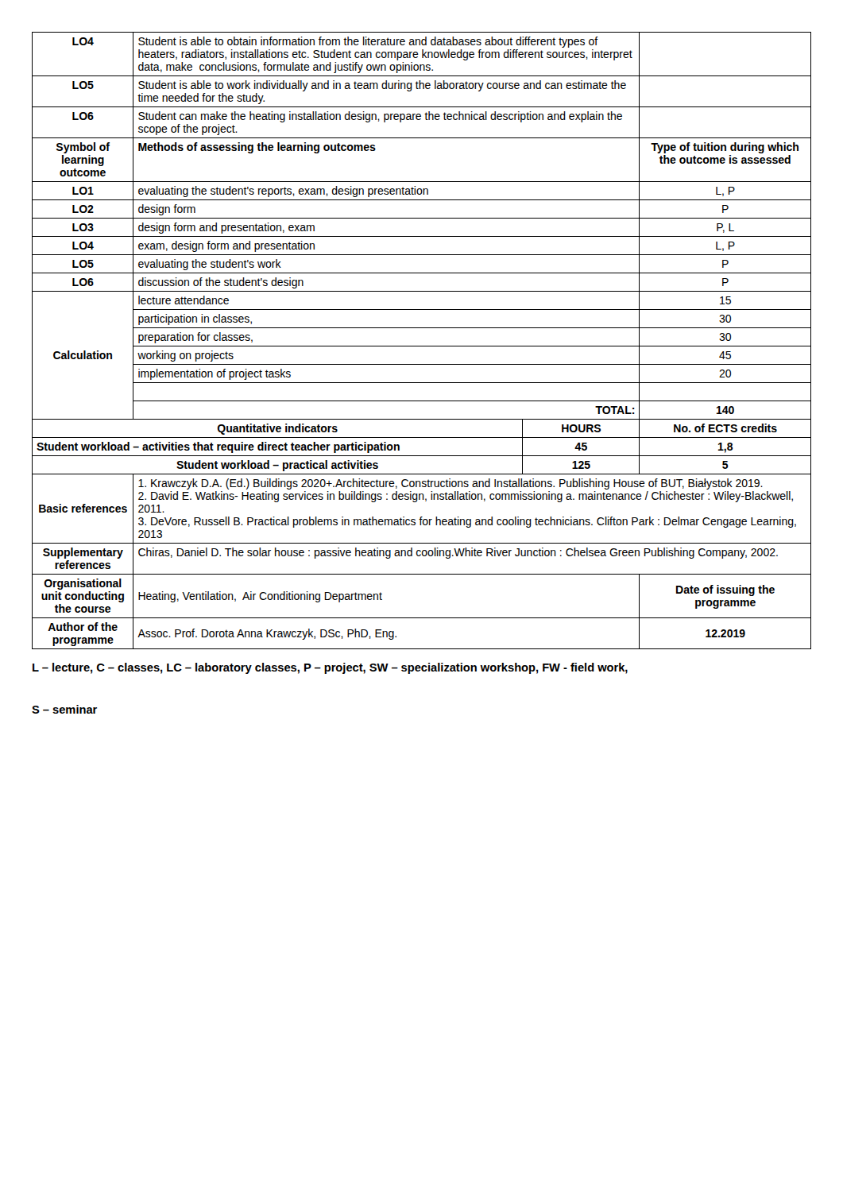| LO4 | Student is able to obtain information from the literature and databases about different types of heaters, radiators, installations etc. Student can compare knowledge from different sources, interpret data, make conclusions, formulate and justify own opinions. | |
| LO5 | Student is able to work individually and in a team during the laboratory course and can estimate the time needed for the study. | |
| LO6 | Student can make the heating installation design, prepare the technical description and explain the scope of the project. | |
| Symbol of learning outcome | Methods of assessing the learning outcomes | Type of tuition during which the outcome is assessed |
| LO1 | evaluating the student's reports, exam, design presentation | L, P |
| LO2 | design form | P |
| LO3 | design form and presentation, exam | P, L |
| LO4 | exam, design form and presentation | L, P |
| LO5 | evaluating the student's work | P |
| LO6 | discussion of the student's design | P |
| Calculation | lecture attendance | 15 |
| participation in classes, | 30 |
| preparation for classes, | 30 |
| working on projects | 45 |
| implementation of project tasks | 20 |
| TOTAL: | 140 |
| Quantitative indicators | HOURS | No. of ECTS credits |
| Student workload – activities that require direct teacher participation | 45 | 1,8 |
| Student workload – practical activities | 125 | 5 |
| Basic references | 1. Krawczyk D.A. (Ed.) Buildings 2020+.Architecture, Constructions and Installations. Publishing House of BUT, Białystok 2019. 2. David E. Watkins- Heating services in buildings : design, installation, commissioning a. maintenance / Chichester : Wiley-Blackwell, 2011. 3. DeVore, Russell B. Practical problems in mathematics for heating and cooling technicians. Clifton Park : Delmar Cengage Learning, 2013 |
| Supplementary references | Chiras, Daniel D. The solar house : passive heating and cooling.White River Junction : Chelsea Green Publishing Company, 2002. |
| Organisational unit conducting the course | Heating, Ventilation, Air Conditioning Department | Date of issuing the programme |
| Author of the programme | Assoc. Prof. Dorota Anna Krawczyk, DSc, PhD, Eng. | 12.2019 |
L – lecture, C – classes, LC – laboratory classes, P – project, SW – specialization workshop, FW - field work,
S – seminar